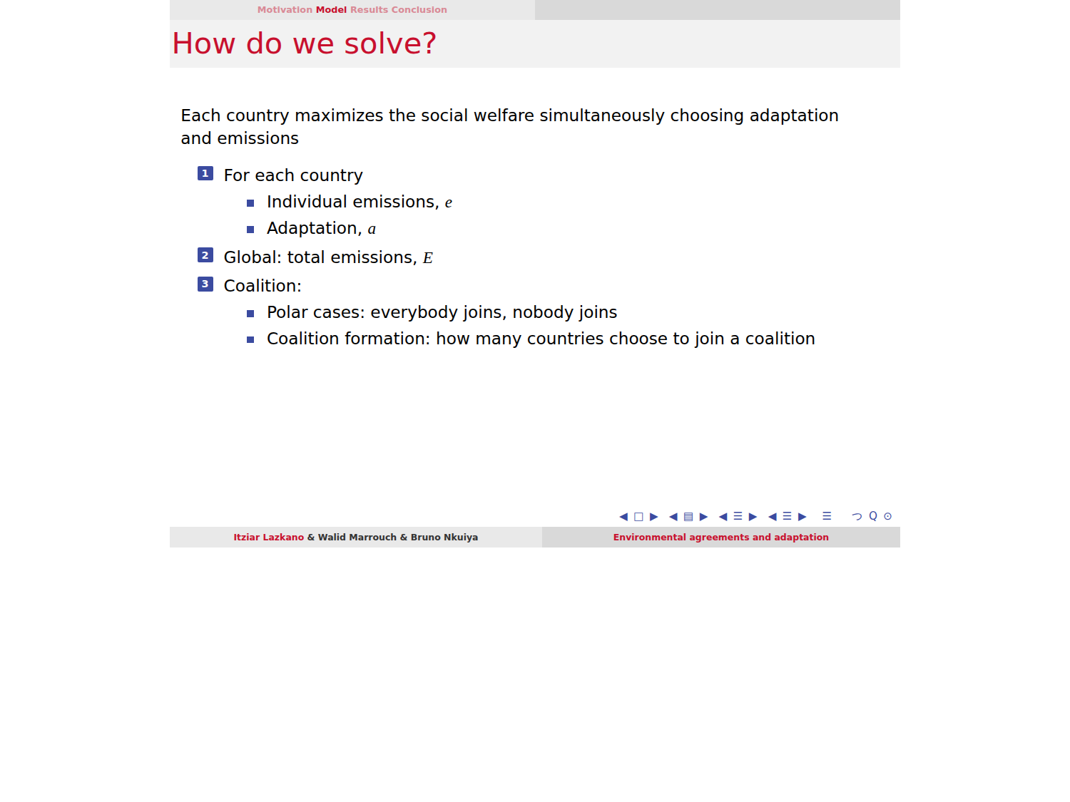Motivation Model Results Conclusion
How do we solve?
Each country maximizes the social welfare simultaneously choosing adaptation and emissions
For each country
Individual emissions, e
Adaptation, a
Global: total emissions, E
Coalition:
Polar cases: everybody joins, nobody joins
Coalition formation: how many countries choose to join a coalition
◀ □ ▶ ◀ ▤ ▶ ◀ ☰ ▶ ◀ ☰ ▶ ☰ つ Q ⊙
Itziar Lazkano & Walid Marrouch & Bruno Nkuiya
Environmental agreements and adaptation